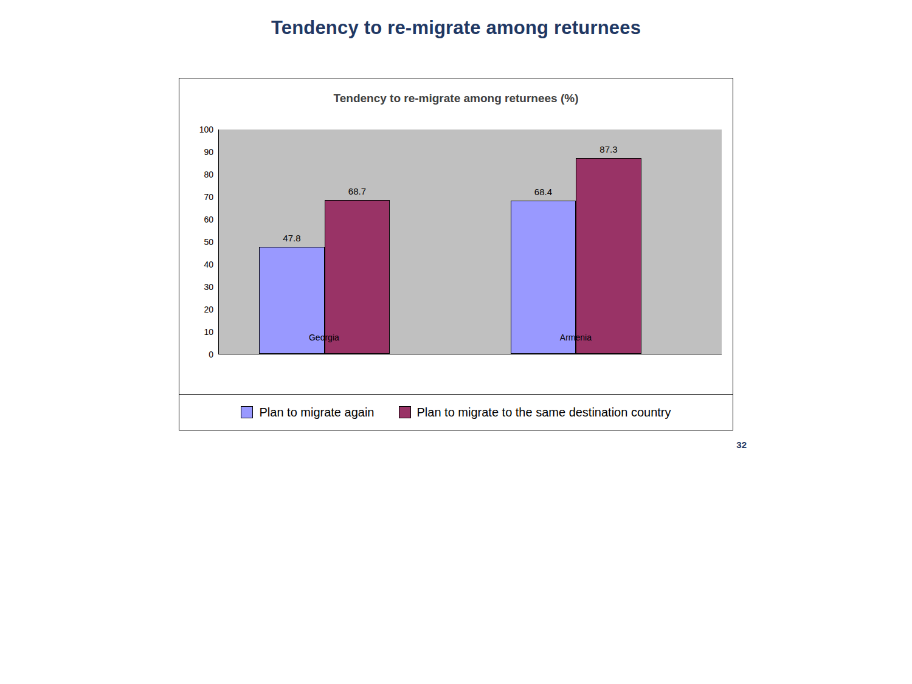Tendency to re-migrate among returnees
Tendency to re-migrate among returnees (%)
100
90
80
70
60
50
40
30
20
10
0
47.8
68.7
68.4
87.3
Georgia Armenia
Plan to migrate again
Plan to migrate to the same destination country
32